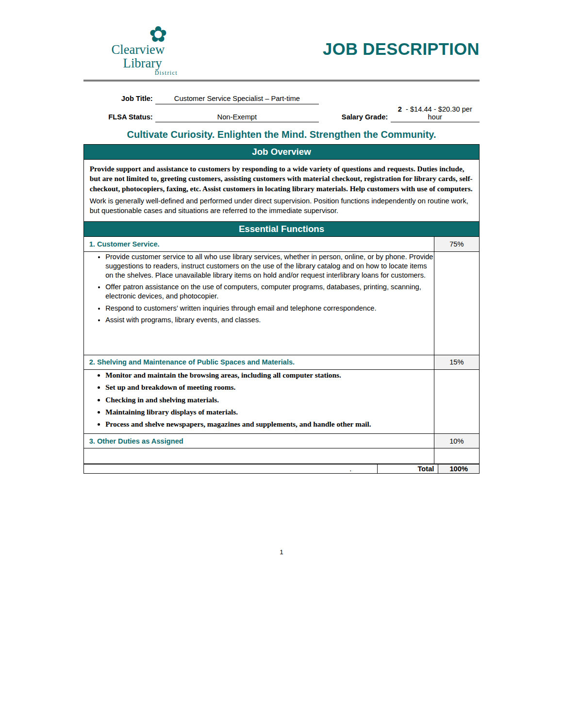✿ Clearview Library District
JOB DESCRIPTION
| Job Title: | Customer Service Specialist – Part-time | | |
| FLSA Status: | Non-Exempt | Salary Grade: | 2 - $14.44 - $20.30 per hour |
Cultivate Curiosity. Enlighten the Mind. Strengthen the Community.
| Job Overview |
| Provide support and assistance to customers by responding to a wide variety of questions and requests. Duties include, but are not limited to, greeting customers, assisting customers with material checkout, registration for library cards, self-checkout, photocopiers, faxing, etc. Assist customers in locating library materials. Help customers with use of computers. Work is generally well-defined and performed under direct supervision. Position functions independently on routine work, but questionable cases and situations are referred to the immediate supervisor. |
| Essential Functions |
| 1. Customer Service. | 75% |
| Provide customer service to all who use library services, whether in person, online, or by phone. Provide suggestions to readers, instruct customers on the use of the library catalog and on how to locate items on the shelves. Place unavailable library items on hold and/or request interlibrary loans for customers. Offer patron assistance on the use of computers, computer programs, databases, printing, scanning, electronic devices, and photocopier. Respond to customers’ written inquiries through email and telephone correspondence. Assist with programs, library events, and classes. | |
| 2. Shelving and Maintenance of Public Spaces and Materials. | 15% |
| Monitor and maintain the browsing areas, including all computer stations. Set up and breakdown of meeting rooms. Checking in and shelving materials. Maintaining library displays of materials. Process and shelve newspapers, magazines and supplements, and handle other mail. | |
| 3. Other Duties as Assigned | 10% |
| . | Total | 100% |
1